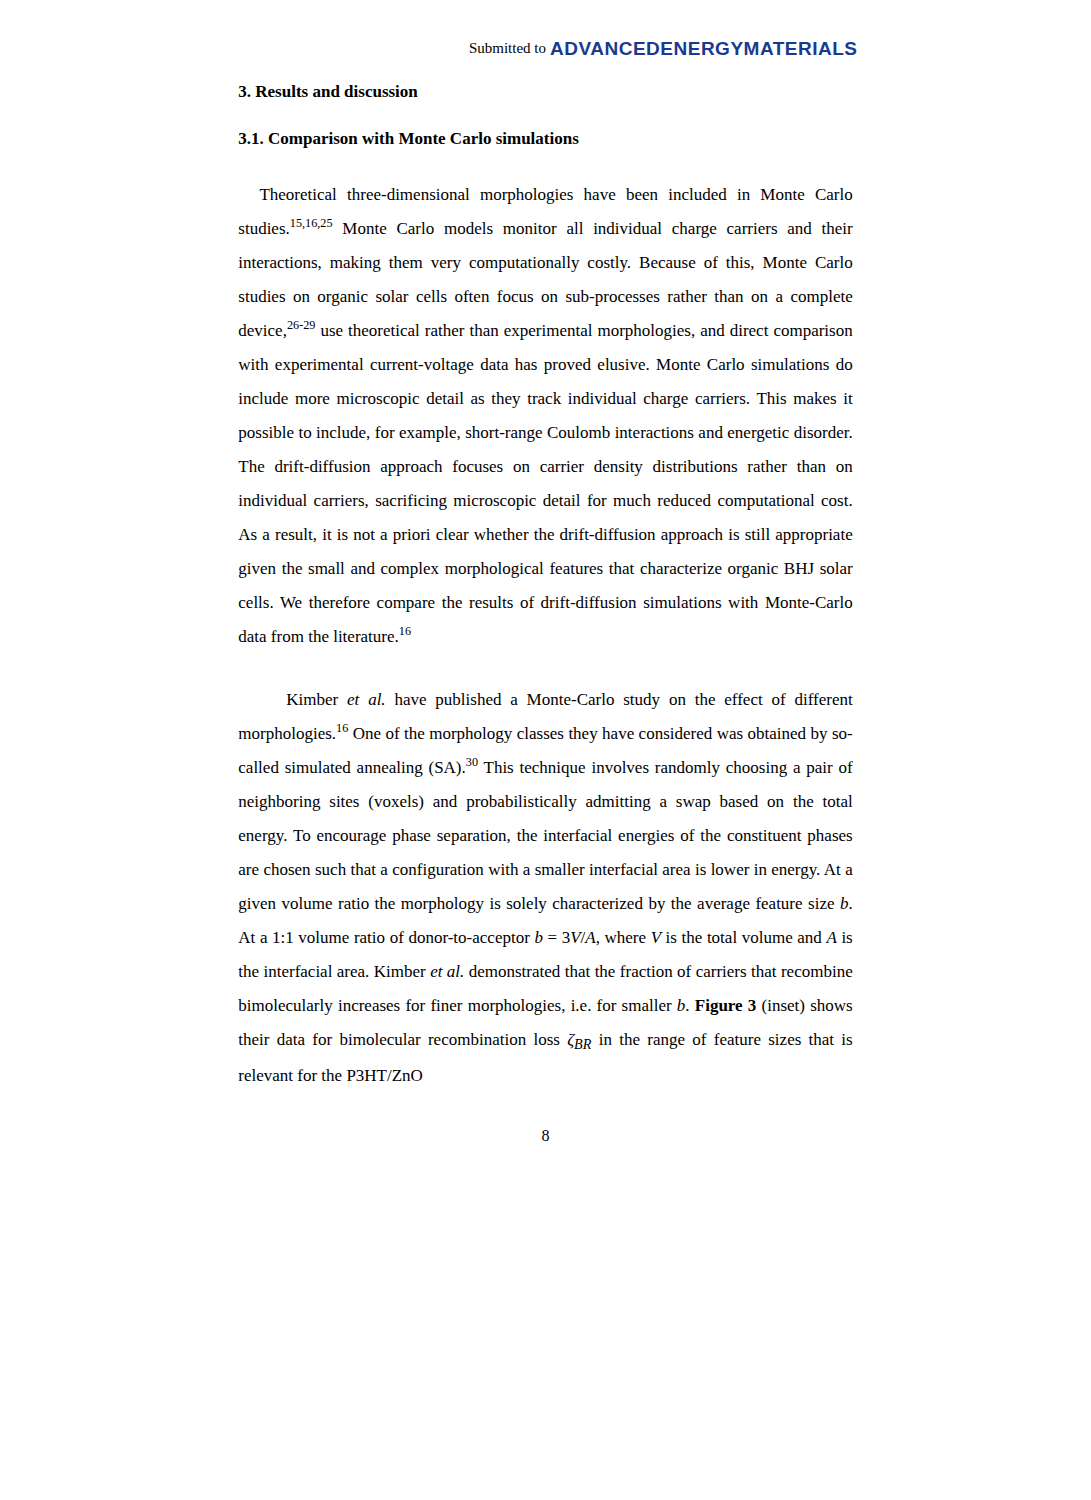Submitted to ADVANCED ENERGY MATERIALS
3. Results and discussion
3.1. Comparison with Monte Carlo simulations
Theoretical three-dimensional morphologies have been included in Monte Carlo studies.15,16,25 Monte Carlo models monitor all individual charge carriers and their interactions, making them very computationally costly. Because of this, Monte Carlo studies on organic solar cells often focus on sub-processes rather than on a complete device,26-29 use theoretical rather than experimental morphologies, and direct comparison with experimental current-voltage data has proved elusive. Monte Carlo simulations do include more microscopic detail as they track individual charge carriers. This makes it possible to include, for example, short-range Coulomb interactions and energetic disorder. The drift-diffusion approach focuses on carrier density distributions rather than on individual carriers, sacrificing microscopic detail for much reduced computational cost. As a result, it is not a priori clear whether the drift-diffusion approach is still appropriate given the small and complex morphological features that characterize organic BHJ solar cells. We therefore compare the results of drift-diffusion simulations with Monte-Carlo data from the literature.16
Kimber et al. have published a Monte-Carlo study on the effect of different morphologies.16 One of the morphology classes they have considered was obtained by so-called simulated annealing (SA).30 This technique involves randomly choosing a pair of neighboring sites (voxels) and probabilistically admitting a swap based on the total energy. To encourage phase separation, the interfacial energies of the constituent phases are chosen such that a configuration with a smaller interfacial area is lower in energy. At a given volume ratio the morphology is solely characterized by the average feature size b. At a 1:1 volume ratio of donor-to-acceptor b = 3V/A, where V is the total volume and A is the interfacial area. Kimber et al. demonstrated that the fraction of carriers that recombine bimolecularly increases for finer morphologies, i.e. for smaller b. Figure 3 (inset) shows their data for bimolecular recombination loss ζBR in the range of feature sizes that is relevant for the P3HT/ZnO
8